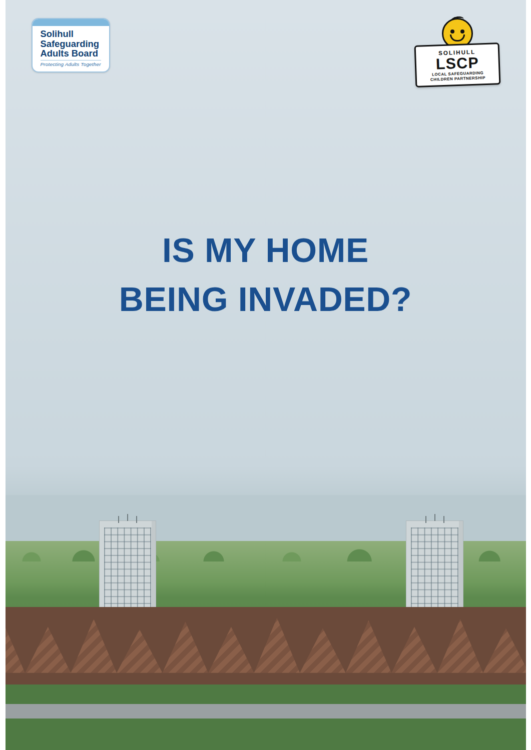Solihull
Safeguarding
Adults Board
Protecting Adults Together
SOLIHULL
LSCP
LOCAL SAFEGUARDING
CHILDREN PARTNERSHIP
Is my home being invaded?
Cover page of a leaflet produced by Solihull Safeguarding Adults Board and Solihull Local Safeguarding Children Partnership.